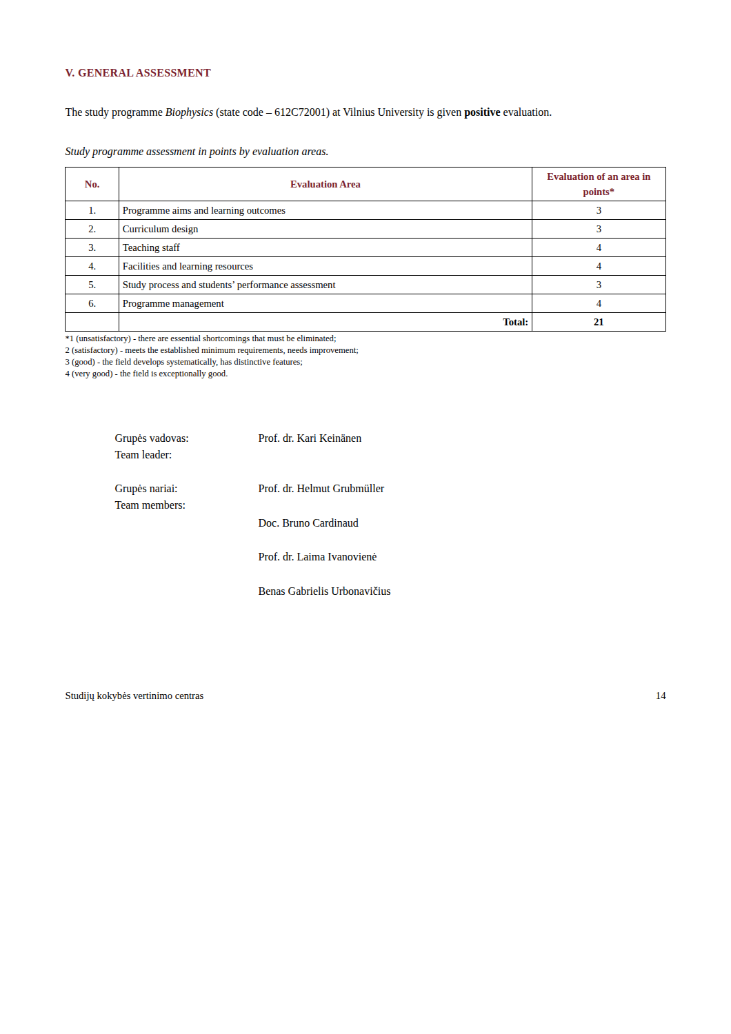V. GENERAL ASSESSMENT
The study programme Biophysics (state code – 612C72001) at Vilnius University is given positive evaluation.
Study programme assessment in points by evaluation areas.
| No. | Evaluation Area | Evaluation of an area in points* |
| --- | --- | --- |
| 1. | Programme aims and learning outcomes | 3 |
| 2. | Curriculum design | 3 |
| 3. | Teaching staff | 4 |
| 4. | Facilities and learning resources | 4 |
| 5. | Study process and students’ performance assessment | 3 |
| 6. | Programme management | 4 |
| | Total: | 21 |
*1 (unsatisfactory) - there are essential shortcomings that must be eliminated;
2 (satisfactory) - meets the established minimum requirements, needs improvement;
3 (good) - the field develops systematically, has distinctive features;
4 (very good) - the field is exceptionally good.
Grupės vadovas: Team leader:
Prof. dr. Kari Keinänen
Grupės nariai: Team members:
Prof. dr. Helmut Grubmüller
Doc. Bruno Cardinaud
Prof. dr. Laima Ivanovienė
Benas Gabrielis Urbonavičius
Studijų kokybės vertinimo centras 14